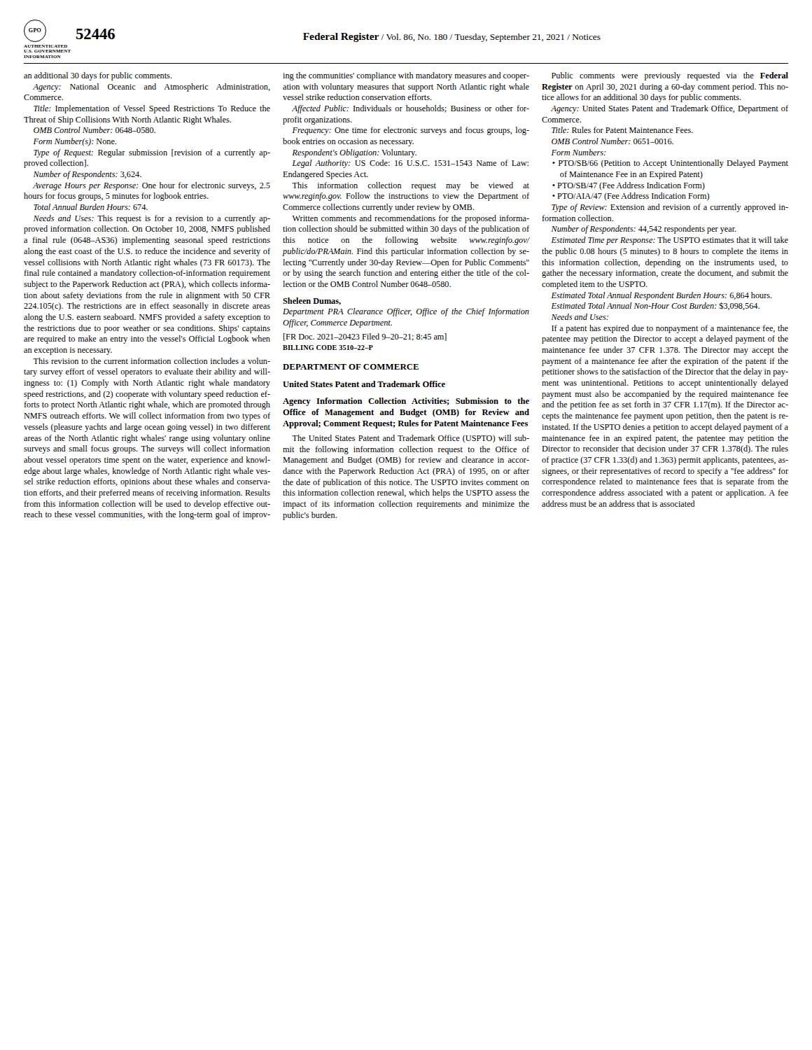Authenticated
U.S. Government
Information
52446
Federal Register / Vol. 86, No. 180 / Tuesday, September 21, 2021 / Notices
an additional 30 days for public comments.
Agency: National Oceanic and Atmospheric Administration, Commerce.
Title: Implementation of Vessel Speed Restrictions To Reduce the Threat of Ship Collisions With North Atlantic Right Whales.
OMB Control Number: 0648–0580.
Form Number(s): None.
Type of Request: Regular submission [revision of a currently approved collection].
Number of Respondents: 3,624.
Average Hours per Response: One hour for electronic surveys, 2.5 hours for focus groups, 5 minutes for logbook entries.
Total Annual Burden Hours: 674.
Needs and Uses: This request is for a revision to a currently approved information collection. On October 10, 2008, NMFS published a final rule (0648–AS36) implementing seasonal speed restrictions along the east coast of the U.S. to reduce the incidence and severity of vessel collisions with North Atlantic right whales (73 FR 60173). The final rule contained a mandatory collection-of-information requirement subject to the Paperwork Reduction act (PRA), which collects information about safety deviations from the rule in alignment with 50 CFR 224.105(c). The restrictions are in effect seasonally in discrete areas along the U.S. eastern seaboard. NMFS provided a safety exception to the restrictions due to poor weather or sea conditions. Ships' captains are required to make an entry into the vessel's Official Logbook when an exception is necessary.
This revision to the current information collection includes a voluntary survey effort of vessel operators to evaluate their ability and willingness to: (1) Comply with North Atlantic right whale mandatory speed restrictions, and (2) cooperate with voluntary speed reduction efforts to protect North Atlantic right whale, which are promoted through NMFS outreach efforts. We will collect information from two types of vessels (pleasure yachts and large ocean going vessel) in two different areas of the North Atlantic right whales' range using voluntary online surveys and small focus groups. The surveys will collect information about vessel operators time spent on the water, experience and knowledge about large whales, knowledge of North Atlantic right whale vessel strike reduction efforts, opinions about these whales and conservation efforts, and their preferred means of receiving information. Results from this information collection will be used to develop effective outreach to these vessel communities, with the long-term goal of improving the communities' compliance with mandatory measures and cooperation with voluntary measures that support North Atlantic right whale vessel strike reduction conservation efforts.
Affected Public: Individuals or households; Business or other for-profit organizations.
Frequency: One time for electronic surveys and focus groups, logbook entries on occasion as necessary.
Respondent's Obligation: Voluntary.
Legal Authority: US Code: 16 U.S.C. 1531–1543 Name of Law: Endangered Species Act.
This information collection request may be viewed at www.reginfo.gov. Follow the instructions to view the Department of Commerce collections currently under review by OMB.
Written comments and recommendations for the proposed information collection should be submitted within 30 days of the publication of this notice on the following website www.reginfo.gov/ public/do/PRAMain. Find this particular information collection by selecting ''Currently under 30-day Review—Open for Public Comments'' or by using the search function and entering either the title of the collection or the OMB Control Number 0648–0580.
Sheleen Dumas,
Department PRA Clearance Officer, Office of the Chief Information Officer, Commerce Department.
[FR Doc. 2021–20423 Filed 9–20–21; 8:45 am]
BILLING CODE 3510–22–P
DEPARTMENT OF COMMERCE
United States Patent and Trademark Office
Agency Information Collection Activities; Submission to the Office of Management and Budget (OMB) for Review and Approval; Comment Request; Rules for Patent Maintenance Fees
The United States Patent and Trademark Office (USPTO) will submit the following information collection request to the Office of Management and Budget (OMB) for review and clearance in accordance with the Paperwork Reduction Act (PRA) of 1995, on or after the date of publication of this notice. The USPTO invites comment on this information collection renewal, which helps the USPTO assess the impact of its information collection requirements and minimize the public's burden.
Public comments were previously requested via the Federal Register on April 30, 2021 during a 60-day comment period. This notice allows for an additional 30 days for public comments.
Agency: United States Patent and Trademark Office, Department of Commerce.
Title: Rules for Patent Maintenance Fees.
OMB Control Number: 0651–0016.
Form Numbers:
PTO/SB/66 (Petition to Accept Unintentionally Delayed Payment of Maintenance Fee in an Expired Patent)
PTO/SB/47 (Fee Address Indication Form)
PTO/AIA/47 (Fee Address Indication Form)
Type of Review: Extension and revision of a currently approved information collection.
Number of Respondents: 44,542 respondents per year.
Estimated Time per Response: The USPTO estimates that it will take the public 0.08 hours (5 minutes) to 8 hours to complete the items in this information collection, depending on the instruments used, to gather the necessary information, create the document, and submit the completed item to the USPTO.
Estimated Total Annual Respondent Burden Hours: 6,864 hours.
Estimated Total Annual Non-Hour Cost Burden: $3,098,564.
Needs and Uses:
If a patent has expired due to nonpayment of a maintenance fee, the patentee may petition the Director to accept a delayed payment of the maintenance fee under 37 CFR 1.378. The Director may accept the payment of a maintenance fee after the expiration of the patent if the petitioner shows to the satisfaction of the Director that the delay in payment was unintentional. Petitions to accept unintentionally delayed payment must also be accompanied by the required maintenance fee and the petition fee as set forth in 37 CFR 1.17(m). If the Director accepts the maintenance fee payment upon petition, then the patent is reinstated. If the USPTO denies a petition to accept delayed payment of a maintenance fee in an expired patent, the patentee may petition the Director to reconsider that decision under 37 CFR 1.378(d). The rules of practice (37 CFR 1.33(d) and 1.363) permit applicants, patentees, assignees, or their representatives of record to specify a ''fee address'' for correspondence related to maintenance fees that is separate from the correspondence address associated with a patent or application. A fee address must be an address that is associated